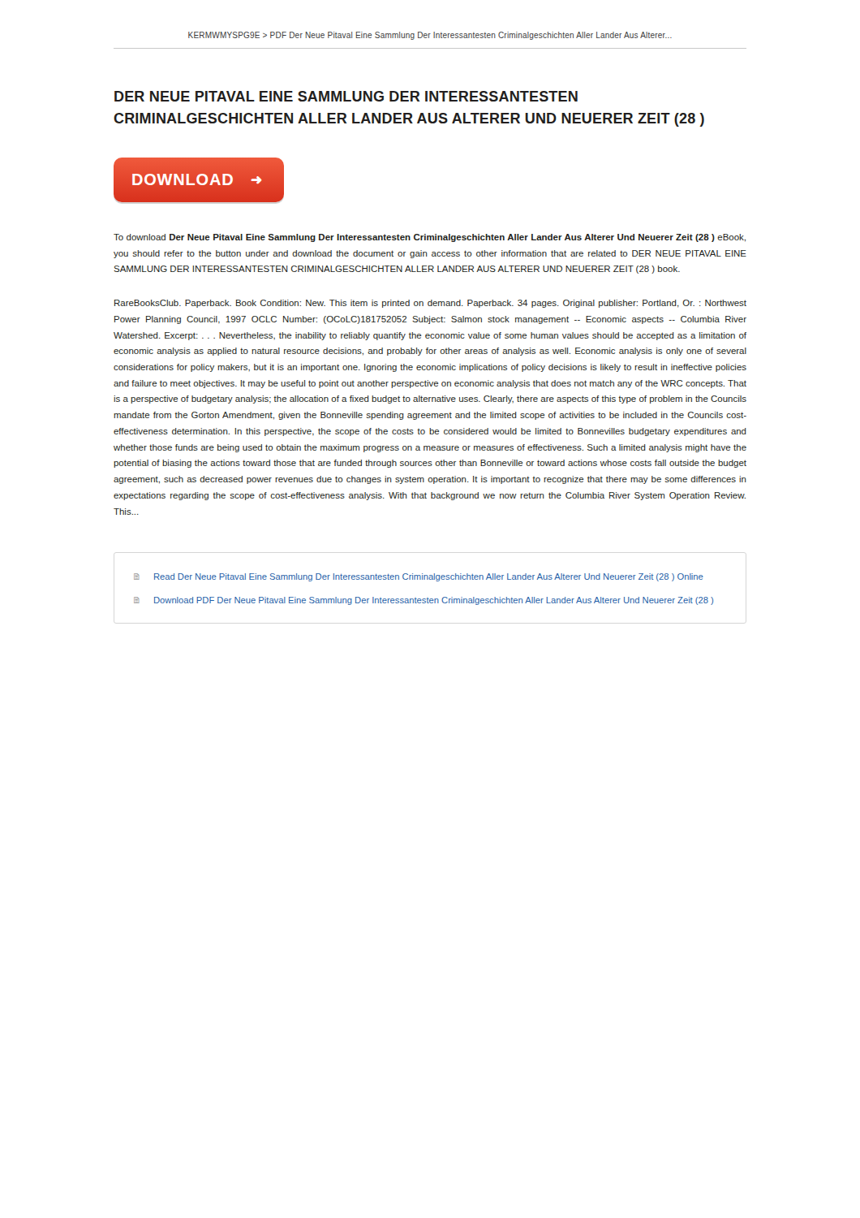KERMWMYSPG9E > PDF Der Neue Pitaval Eine Sammlung Der Interessantesten Criminalgeschichten Aller Lander Aus Alterer...
Der Neue Pitaval Eine Sammlung Der Interessantesten Criminalgeschichten Aller Lander Aus Alterer Und Neuerer Zeit (28 )
DOWNLOAD ➜
To download Der Neue Pitaval Eine Sammlung Der Interessantesten Criminalgeschichten Aller Lander Aus Alterer Und Neuerer Zeit (28 ) eBook, you should refer to the button under and download the document or gain access to other information that are related to DER NEUE PITAVAL EINE SAMMLUNG DER INTERESSANTESTEN CRIMINALGESCHICHTEN ALLER LANDER AUS ALTERER UND NEUERER ZEIT (28 ) book.
RareBooksClub. Paperback. Book Condition: New. This item is printed on demand. Paperback. 34 pages. Original publisher: Portland, Or. : Northwest Power Planning Council, 1997 OCLC Number: (OCoLC)181752052 Subject: Salmon stock management -- Economic aspects -- Columbia River Watershed. Excerpt: . . . Nevertheless, the inability to reliably quantify the economic value of some human values should be accepted as a limitation of economic analysis as applied to natural resource decisions, and probably for other areas of analysis as well. Economic analysis is only one of several considerations for policy makers, but it is an important one. Ignoring the economic implications of policy decisions is likely to result in ineffective policies and failure to meet objectives. It may be useful to point out another perspective on economic analysis that does not match any of the WRC concepts. That is a perspective of budgetary analysis; the allocation of a fixed budget to alternative uses. Clearly, there are aspects of this type of problem in the Councils mandate from the Gorton Amendment, given the Bonneville spending agreement and the limited scope of activities to be included in the Councils cost-effectiveness determination. In this perspective, the scope of the costs to be considered would be limited to Bonnevilles budgetary expenditures and whether those funds are being used to obtain the maximum progress on a measure or measures of effectiveness. Such a limited analysis might have the potential of biasing the actions toward those that are funded through sources other than Bonneville or toward actions whose costs fall outside the budget agreement, such as decreased power revenues due to changes in system operation. It is important to recognize that there may be some differences in expectations regarding the scope of cost-effectiveness analysis. With that background we now return the Columbia River System Operation Review. This...
Read Der Neue Pitaval Eine Sammlung Der Interessantesten Criminalgeschichten Aller Lander Aus Alterer Und Neuerer Zeit (28 ) Online
Download PDF Der Neue Pitaval Eine Sammlung Der Interessantesten Criminalgeschichten Aller Lander Aus Alterer Und Neuerer Zeit (28 )